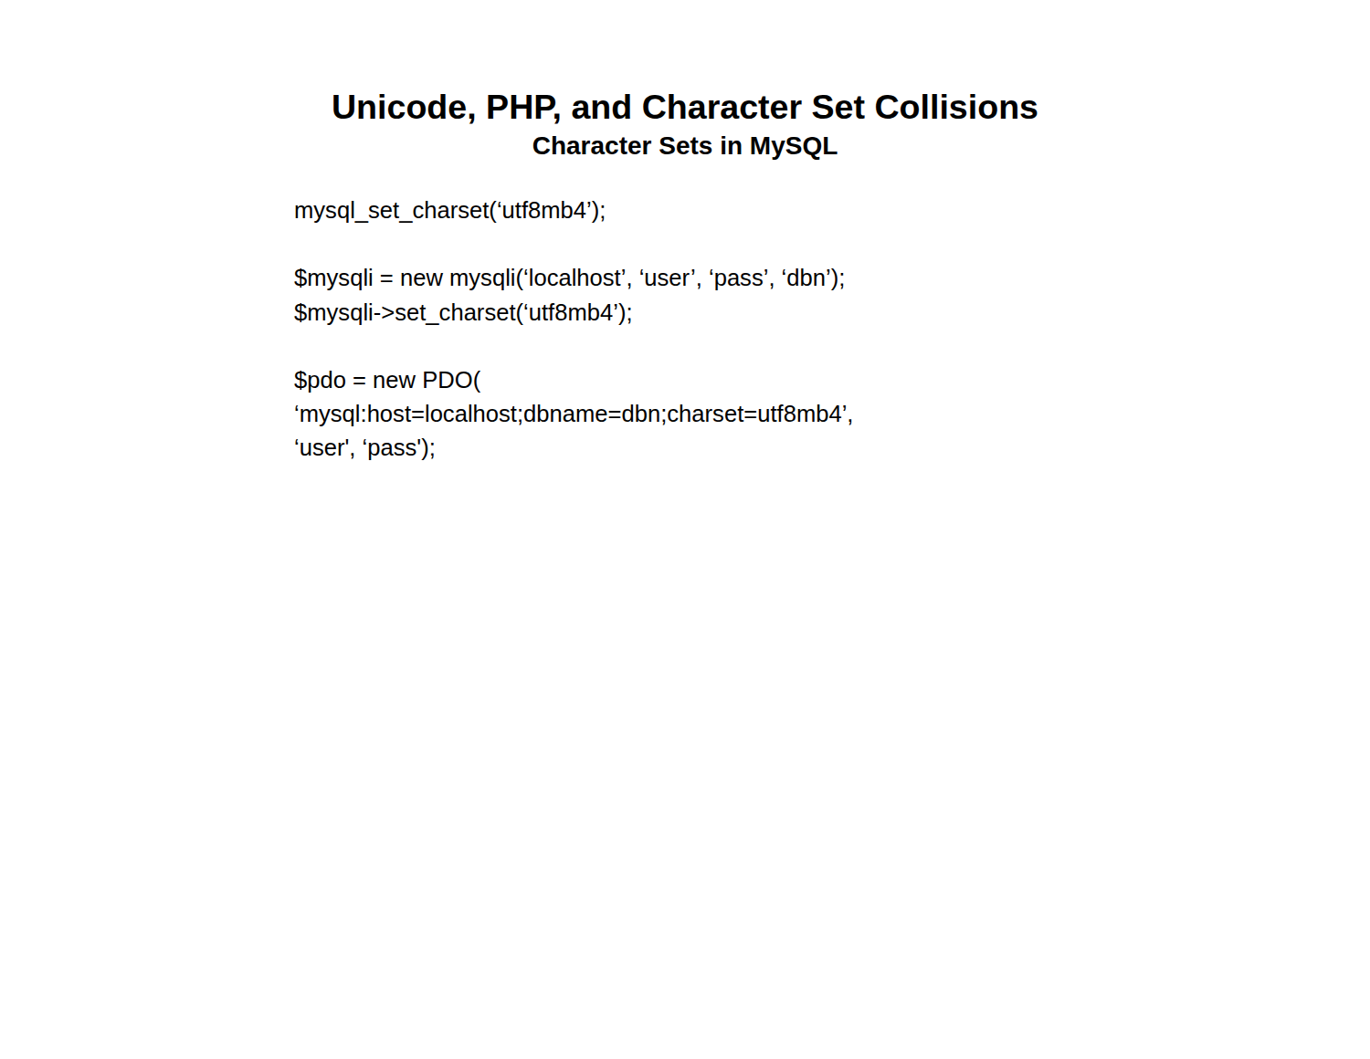Unicode, PHP, and Character Set Collisions
Character Sets in MySQL
mysql_set_charset(‘utf8mb4’);
$mysqli = new mysqli(‘localhost’, ‘user’, ‘pass’, ‘dbn’); $mysqli->set_charset(‘utf8mb4’);
$pdo = new PDO( ‘mysql:host=localhost;dbname=dbn;charset=utf8mb4’, ‘user', ‘pass');